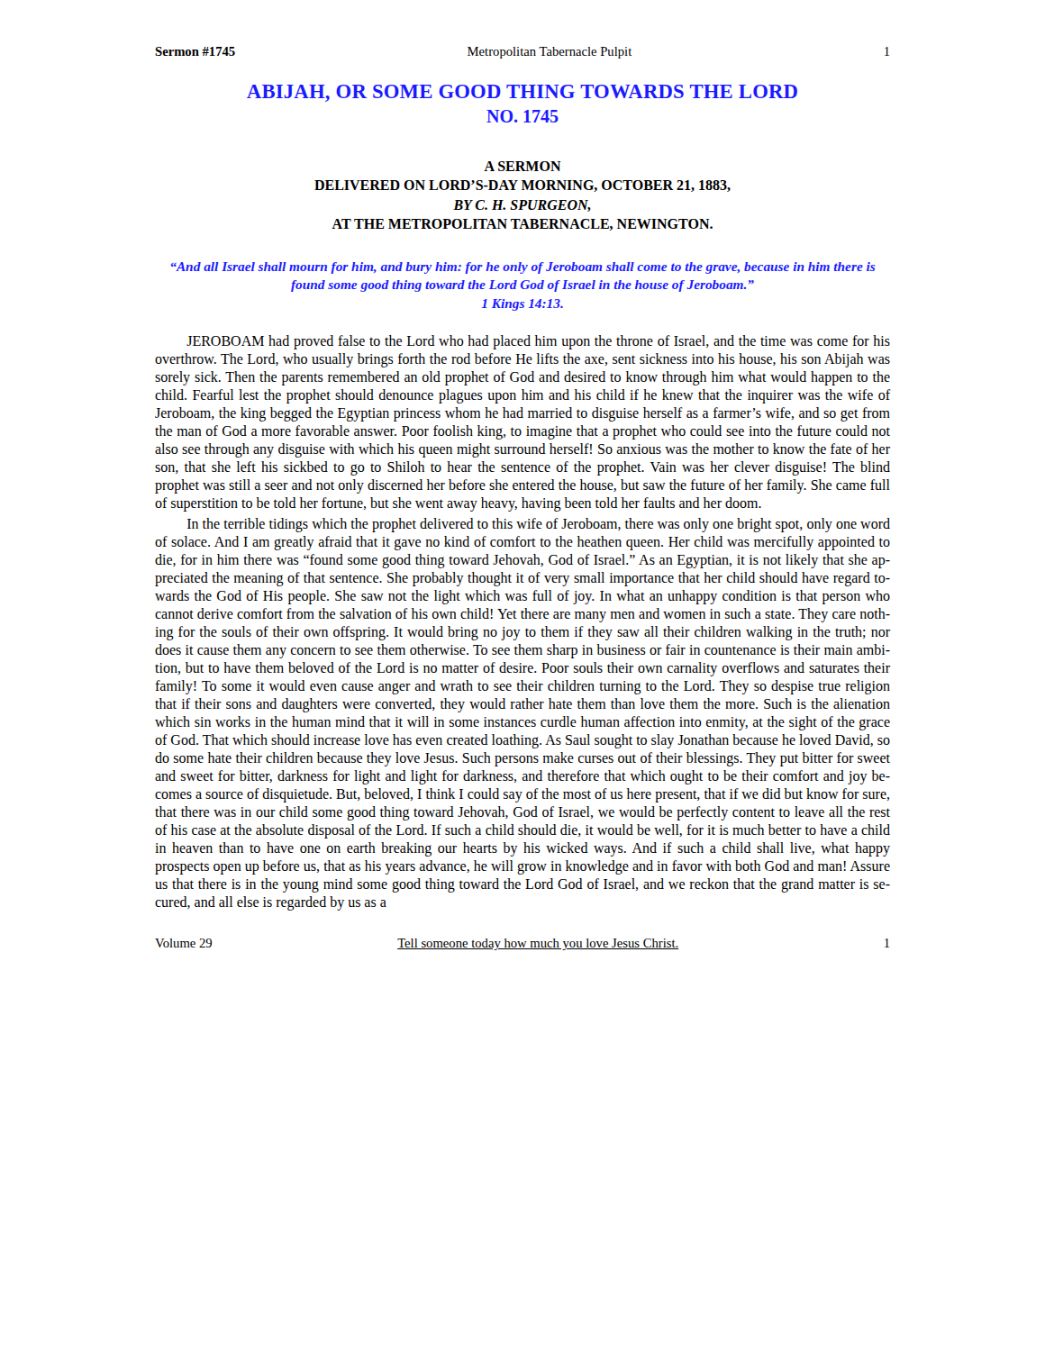Sermon #1745
Metropolitan Tabernacle Pulpit
1
ABIJAH, OR SOME GOOD THING TOWARDS THE LORD
NO. 1745
A SERMON
DELIVERED ON LORD’S-DAY MORNING, OCTOBER 21, 1883,
BY C. H. SPURGEON,
AT THE METROPOLITAN TABERNACLE, NEWINGTON.
“And all Israel shall mourn for him, and bury him: for he only of Jeroboam shall come to the grave, because in him there is found some good thing toward the Lord God of Israel in the house of Jeroboam.”
1 Kings 14:13.
JEROBOAM had proved false to the Lord who had placed him upon the throne of Israel, and the time was come for his overthrow. The Lord, who usually brings forth the rod before He lifts the axe, sent sickness into his house, his son Abijah was sorely sick. Then the parents remembered an old prophet of God and desired to know through him what would happen to the child. Fearful lest the prophet should denounce plagues upon him and his child if he knew that the inquirer was the wife of Jeroboam, the king begged the Egyptian princess whom he had married to disguise herself as a farmer’s wife, and so get from the man of God a more favorable answer. Poor foolish king, to imagine that a prophet who could see into the future could not also see through any disguise with which his queen might surround herself! So anxious was the mother to know the fate of her son, that she left his sickbed to go to Shiloh to hear the sentence of the prophet. Vain was her clever disguise! The blind prophet was still a seer and not only discerned her before she entered the house, but saw the future of her family. She came full of superstition to be told her fortune, but she went away heavy, having been told her faults and her doom.
In the terrible tidings which the prophet delivered to this wife of Jeroboam, there was only one bright spot, only one word of solace. And I am greatly afraid that it gave no kind of comfort to the heathen queen. Her child was mercifully appointed to die, for in him there was “found some good thing toward Jehovah, God of Israel.” As an Egyptian, it is not likely that she appreciated the meaning of that sentence. She probably thought it of very small importance that her child should have regard towards the God of His people. She saw not the light which was full of joy. In what an unhappy condition is that person who cannot derive comfort from the salvation of his own child! Yet there are many men and women in such a state. They care nothing for the souls of their own offspring. It would bring no joy to them if they saw all their children walking in the truth; nor does it cause them any concern to see them otherwise. To see them sharp in business or fair in countenance is their main ambition, but to have them beloved of the Lord is no matter of desire. Poor souls their own carnality overflows and saturates their family! To some it would even cause anger and wrath to see their children turning to the Lord. They so despise true religion that if their sons and daughters were converted, they would rather hate them than love them the more. Such is the alienation which sin works in the human mind that it will in some instances curdle human affection into enmity, at the sight of the grace of God. That which should increase love has even created loathing. As Saul sought to slay Jonathan because he loved David, so do some hate their children because they love Jesus. Such persons make curses out of their blessings. They put bitter for sweet and sweet for bitter, darkness for light and light for darkness, and therefore that which ought to be their comfort and joy becomes a source of disquietude. But, beloved, I think I could say of the most of us here present, that if we did but know for sure, that there was in our child some good thing toward Jehovah, God of Israel, we would be perfectly content to leave all the rest of his case at the absolute disposal of the Lord. If such a child should die, it would be well, for it is much better to have a child in heaven than to have one on earth breaking our hearts by his wicked ways. And if such a child shall live, what happy prospects open up before us, that as his years advance, he will grow in knowledge and in favor with both God and man! Assure us that there is in the young mind some good thing toward the Lord God of Israel, and we reckon that the grand matter is secured, and all else is regarded by us as a
Volume 29
Tell someone today how much you love Jesus Christ.
1